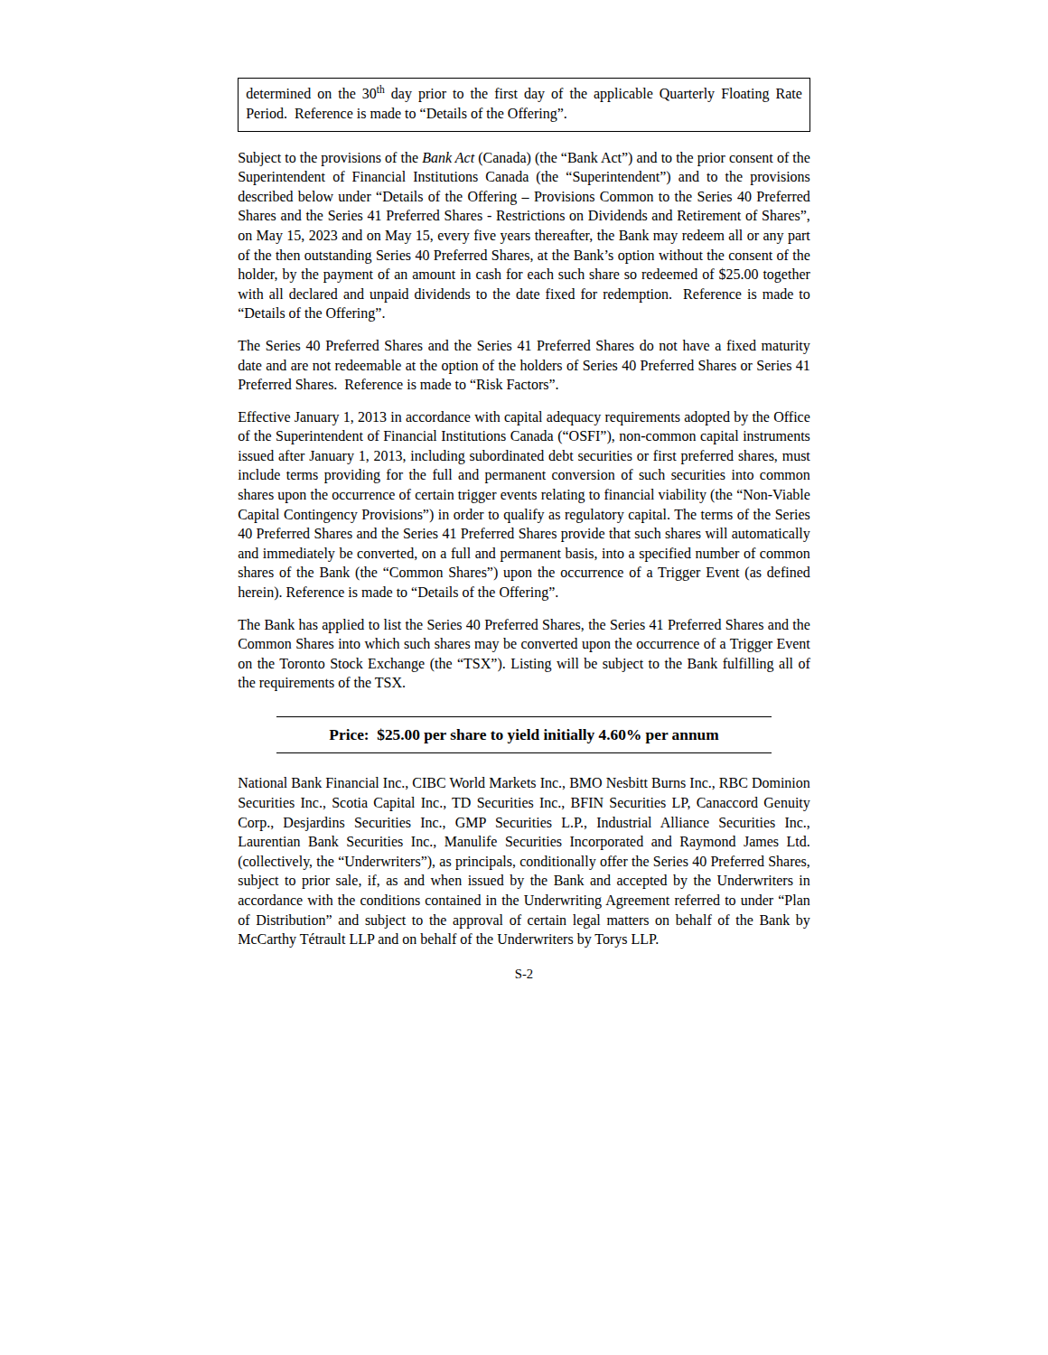determined on the 30th day prior to the first day of the applicable Quarterly Floating Rate Period. Reference is made to “Details of the Offering”.
Subject to the provisions of the Bank Act (Canada) (the “Bank Act”) and to the prior consent of the Superintendent of Financial Institutions Canada (the “Superintendent”) and to the provisions described below under “Details of the Offering – Provisions Common to the Series 40 Preferred Shares and the Series 41 Preferred Shares - Restrictions on Dividends and Retirement of Shares”, on May 15, 2023 and on May 15, every five years thereafter, the Bank may redeem all or any part of the then outstanding Series 40 Preferred Shares, at the Bank’s option without the consent of the holder, by the payment of an amount in cash for each such share so redeemed of $25.00 together with all declared and unpaid dividends to the date fixed for redemption. Reference is made to “Details of the Offering”.
The Series 40 Preferred Shares and the Series 41 Preferred Shares do not have a fixed maturity date and are not redeemable at the option of the holders of Series 40 Preferred Shares or Series 41 Preferred Shares. Reference is made to “Risk Factors”.
Effective January 1, 2013 in accordance with capital adequacy requirements adopted by the Office of the Superintendent of Financial Institutions Canada (“OSFI”), non-common capital instruments issued after January 1, 2013, including subordinated debt securities or first preferred shares, must include terms providing for the full and permanent conversion of such securities into common shares upon the occurrence of certain trigger events relating to financial viability (the “Non-Viable Capital Contingency Provisions”) in order to qualify as regulatory capital. The terms of the Series 40 Preferred Shares and the Series 41 Preferred Shares provide that such shares will automatically and immediately be converted, on a full and permanent basis, into a specified number of common shares of the Bank (the “Common Shares”) upon the occurrence of a Trigger Event (as defined herein). Reference is made to “Details of the Offering”.
The Bank has applied to list the Series 40 Preferred Shares, the Series 41 Preferred Shares and the Common Shares into which such shares may be converted upon the occurrence of a Trigger Event on the Toronto Stock Exchange (the “TSX”). Listing will be subject to the Bank fulfilling all of the requirements of the TSX.
Price: $25.00 per share to yield initially 4.60% per annum
National Bank Financial Inc., CIBC World Markets Inc., BMO Nesbitt Burns Inc., RBC Dominion Securities Inc., Scotia Capital Inc., TD Securities Inc., BFIN Securities LP, Canaccord Genuity Corp., Desjardins Securities Inc., GMP Securities L.P., Industrial Alliance Securities Inc., Laurentian Bank Securities Inc., Manulife Securities Incorporated and Raymond James Ltd. (collectively, the “Underwriters”), as principals, conditionally offer the Series 40 Preferred Shares, subject to prior sale, if, as and when issued by the Bank and accepted by the Underwriters in accordance with the conditions contained in the Underwriting Agreement referred to under “Plan of Distribution” and subject to the approval of certain legal matters on behalf of the Bank by McCarthy Tétrault LLP and on behalf of the Underwriters by Torys LLP.
S-2